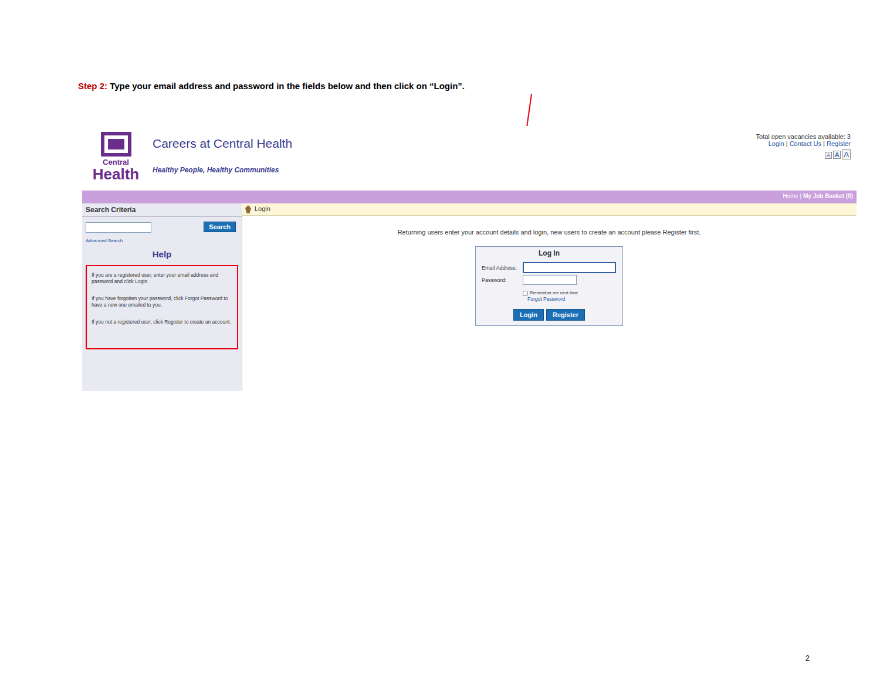Step 2: Type your email address and password in the fields below and then click on “Login”.
Central
Health
Careers at Central Health
Healthy People, Healthy Communities
Total open vacancies available: 3
Login | Contact Us | Register
AAA
Home | My Job Basket (0)
Search Criteria
Search
Advanced Search
Help
If you are a registered user, enter your email address and password and click Login.
If you have forgotten your password, click Forgot Password to have a new one emailed to you.
If you not a registered user, click Register to create an account.
Login
Returning users enter your account details and login, new users to create an account please Register first.
Log In
Email Address:
Password:
Remember me next time.
Forgot Password
Login Register
2